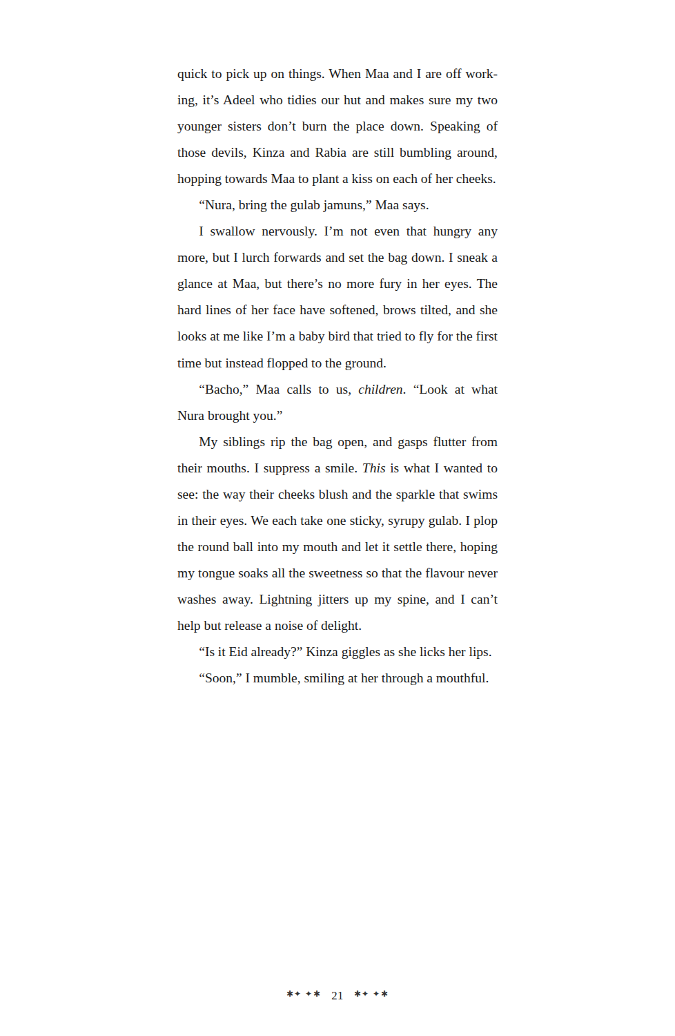quick to pick up on things. When Maa and I are off working, it’s Adeel who tidies our hut and makes sure my two younger sisters don’t burn the place down. Speaking of those devils, Kinza and Rabia are still bumbling around, hopping towards Maa to plant a kiss on each of her cheeks.
“Nura, bring the gulab jamuns,” Maa says.
I swallow nervously. I’m not even that hungry any more, but I lurch forwards and set the bag down. I sneak a glance at Maa, but there’s no more fury in her eyes. The hard lines of her face have softened, brows tilted, and she looks at me like I’m a baby bird that tried to fly for the first time but instead flopped to the ground.
“Bacho,” Maa calls to us, children. “Look at what Nura brought you.”
My siblings rip the bag open, and gasps flutter from their mouths. I suppress a smile. This is what I wanted to see: the way their cheeks blush and the sparkle that swims in their eyes. We each take one sticky, syrupy gulab. I plop the round ball into my mouth and let it settle there, hoping my tongue soaks all the sweetness so that the flavour never washes away. Lightning jitters up my spine, and I can’t help but release a noise of delight.
“Is it Eid already?” Kinza giggles as she licks her lips.
“Soon,” I mumble, smiling at her through a mouthful.
✱✦ ✦✱21✱✦ ✦✱